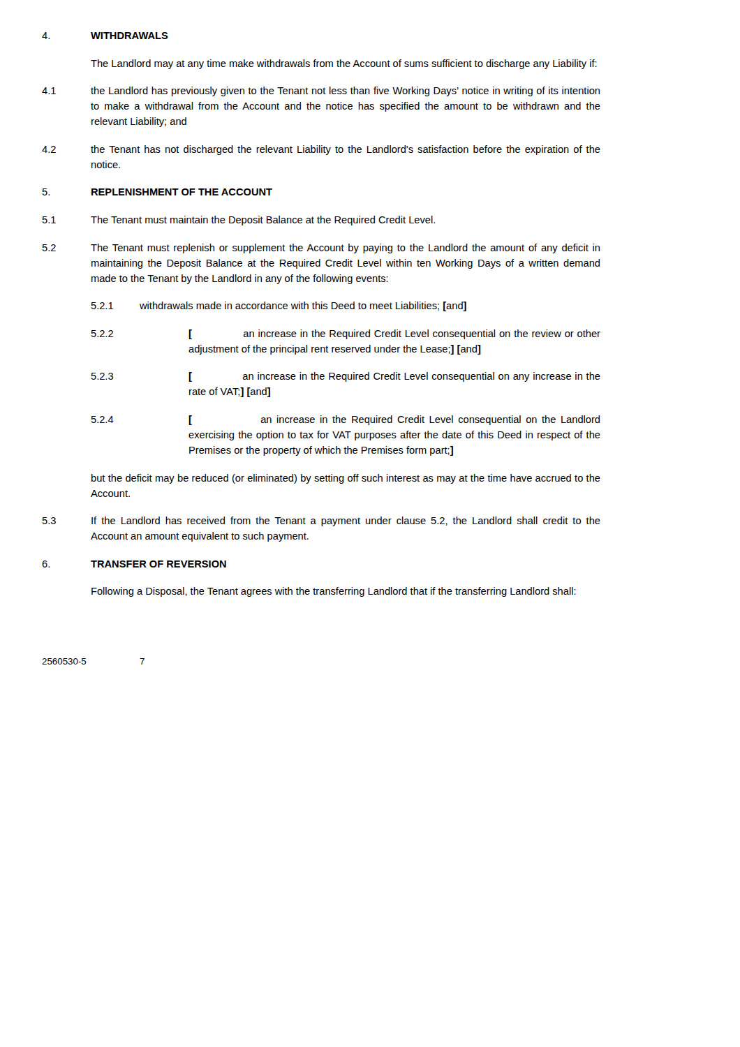4.
Withdrawals
The Landlord may at any time make withdrawals from the Account of sums sufficient to discharge any Liability if:
4.1
the Landlord has previously given to the Tenant not less than five Working Days’ notice in writing of its intention to make a withdrawal from the Account and the notice has specified the amount to be withdrawn and the relevant Liability; and
4.2
the Tenant has not discharged the relevant Liability to the Landlord's satisfaction before the expiration of the notice.
5.
Replenishment of the Account
5.1
The Tenant must maintain the Deposit Balance at the Required Credit Level.
5.2
The Tenant must replenish or supplement the Account by paying to the Landlord the amount of any deficit in maintaining the Deposit Balance at the Required Credit Level within ten Working Days of a written demand made to the Tenant by the Landlord in any of the following events:
5.2.1
withdrawals made in accordance with this Deed to meet Liabilities; [and]
5.2.2
[ an increase in the Required Credit Level consequential on the review or other adjustment of the principal rent reserved under the Lease;] [and]
5.2.3
[ an increase in the Required Credit Level consequential on any increase in the rate of VAT;] [and]
5.2.4
[ an increase in the Required Credit Level consequential on the Landlord exercising the option to tax for VAT purposes after the date of this Deed in respect of the Premises or the property of which the Premises form part;]
but the deficit may be reduced (or eliminated) by setting off such interest as may at the time have accrued to the Account.
5.3
If the Landlord has received from the Tenant a payment under clause 5.2, the Landlord shall credit to the Account an amount equivalent to such payment.
6.
Transfer of Reversion
Following a Disposal, the Tenant agrees with the transferring Landlord that if the transferring Landlord shall:
2560530-5
7